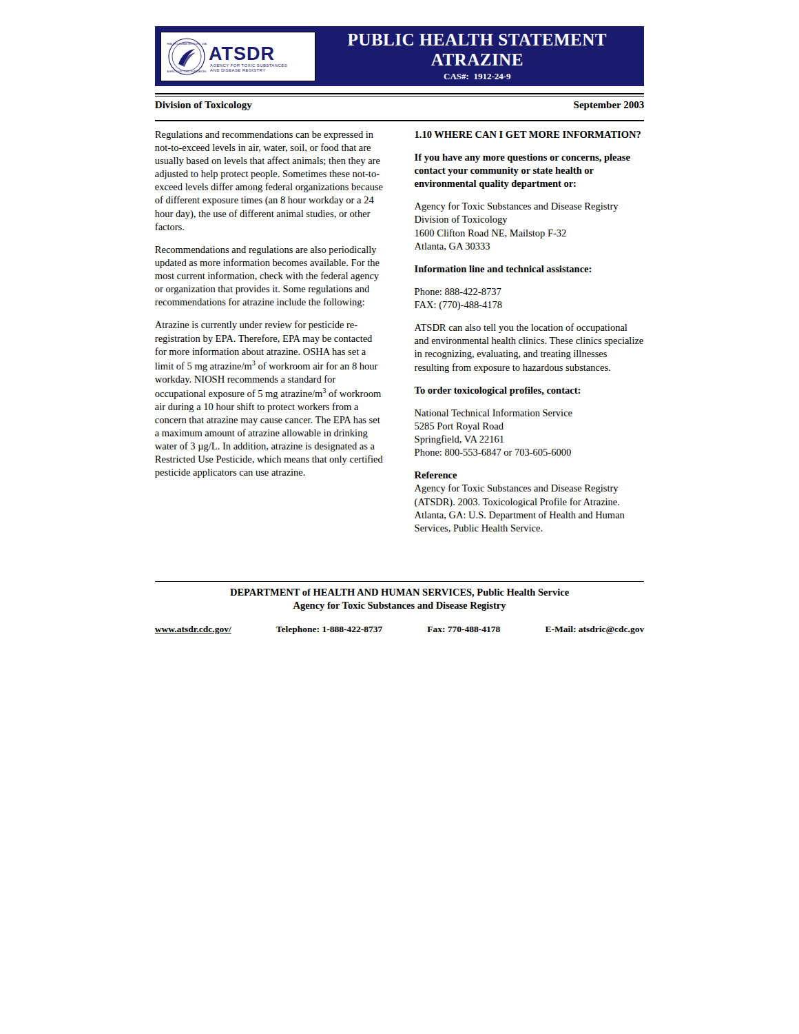HEALTH & HUMAN SERVICES · USA AGENCY FOR TOXIC SUBSTANCES ATSDR AGENCY FOR TOXIC SUBSTANCES AND DISEASE REGISTRY
PUBLIC HEALTH STATEMENT
ATRAZINE
CAS#: 1912-24-9
Division of Toxicology
September 2003
Regulations and recommendations can be expressed in not-to-exceed levels in air, water, soil, or food that are usually based on levels that affect animals; then they are adjusted to help protect people. Sometimes these not-to-exceed levels differ among federal organizations because of different exposure times (an 8 hour workday or a 24 hour day), the use of different animal studies, or other factors.
Recommendations and regulations are also periodically updated as more information becomes available. For the most current information, check with the federal agency or organization that provides it. Some regulations and recommendations for atrazine include the following:
Atrazine is currently under review for pesticide re-registration by EPA. Therefore, EPA may be contacted for more information about atrazine. OSHA has set a limit of 5 mg atrazine/m3 of workroom air for an 8 hour workday. NIOSH recommends a standard for occupational exposure of 5 mg atrazine/m3 of workroom air during a 10 hour shift to protect workers from a concern that atrazine may cause cancer. The EPA has set a maximum amount of atrazine allowable in drinking water of 3 µg/L. In addition, atrazine is designated as a Restricted Use Pesticide, which means that only certified pesticide applicators can use atrazine.
1.10 WHERE CAN I GET MORE INFORMATION?
If you have any more questions or concerns, please contact your community or state health or environmental quality department or:
Agency for Toxic Substances and Disease Registry
Division of Toxicology
1600 Clifton Road NE, Mailstop F-32
Atlanta, GA 30333
Information line and technical assistance:
Phone: 888-422-8737
FAX: (770)-488-4178
ATSDR can also tell you the location of occupational and environmental health clinics. These clinics specialize in recognizing, evaluating, and treating illnesses resulting from exposure to hazardous substances.
To order toxicological profiles, contact:
National Technical Information Service
5285 Port Royal Road
Springfield, VA 22161
Phone: 800-553-6847 or 703-605-6000
Reference
Agency for Toxic Substances and Disease Registry (ATSDR). 2003. Toxicological Profile for Atrazine. Atlanta, GA: U.S. Department of Health and Human Services, Public Health Service.
DEPARTMENT of HEALTH AND HUMAN SERVICES, Public Health Service
Agency for Toxic Substances and Disease Registry
www.atsdr.cdc.gov/ Telephone: 1-888-422-8737 Fax: 770-488-4178 E-Mail: atsdric@cdc.gov